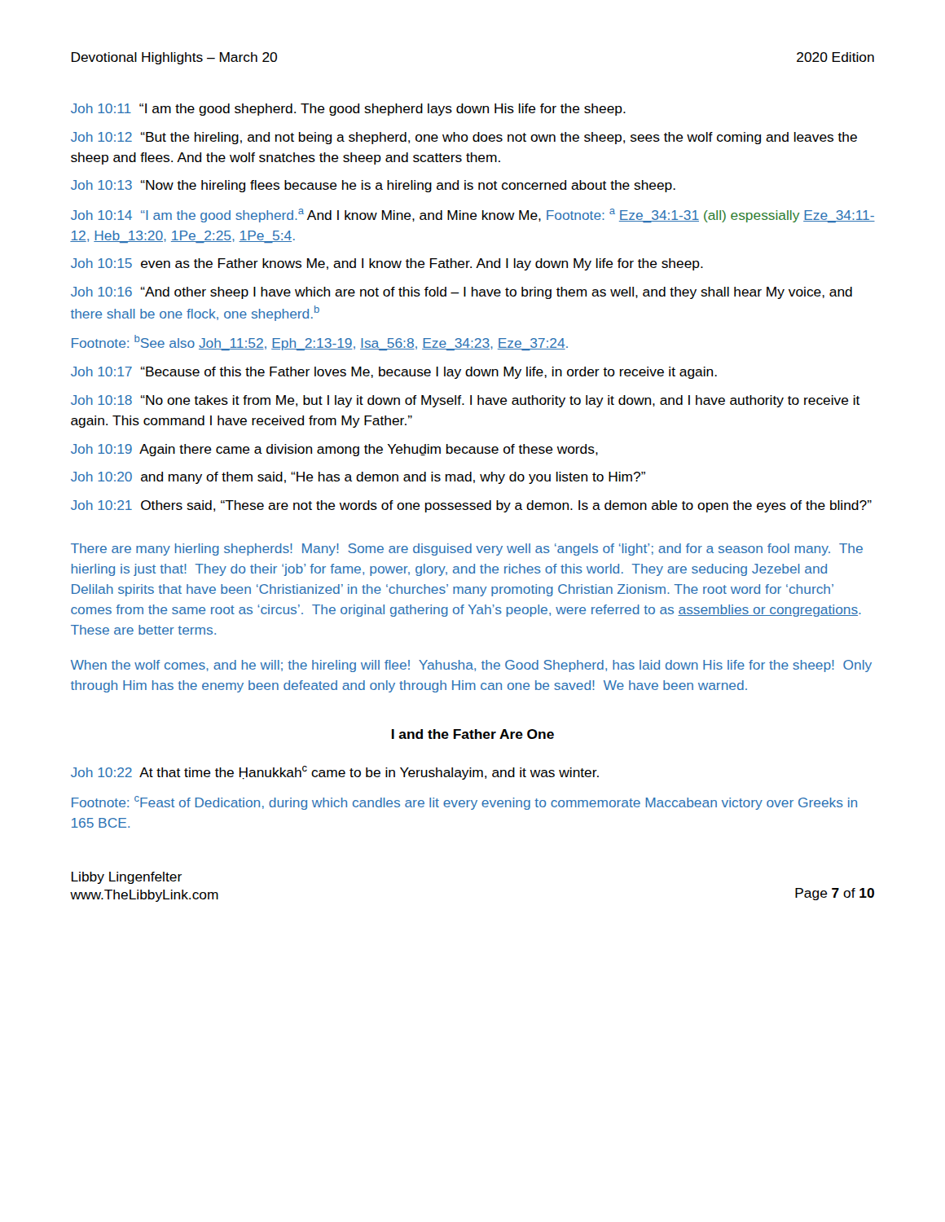Devotional Highlights – March 20 2020 Edition
Joh 10:11 “I am the good shepherd. The good shepherd lays down His life for the sheep.
Joh 10:12 “But the hireling, and not being a shepherd, one who does not own the sheep, sees the wolf coming and leaves the sheep and flees. And the wolf snatches the sheep and scatters them.
Joh 10:13 “Now the hireling flees because he is a hireling and is not concerned about the sheep.
Joh 10:14 “I am the good shepherd.a And I know Mine, and Mine know Me, Footnote: a Eze_34:1-31 (all) espessially Eze_34:11-12, Heb_13:20, 1Pe_2:25, 1Pe_5:4.
Joh 10:15 even as the Father knows Me, and I know the Father. And I lay down My life for the sheep.
Joh 10:16 “And other sheep I have which are not of this fold – I have to bring them as well, and they shall hear My voice, and there shall be one flock, one shepherd.b
Footnote: bSee also Joh_11:52, Eph_2:13-19, Isa_56:8, Eze_34:23, Eze_37:24.
Joh 10:17 “Because of this the Father loves Me, because I lay down My life, in order to receive it again.
Joh 10:18 “No one takes it from Me, but I lay it down of Myself. I have authority to lay it down, and I have authority to receive it again. This command I have received from My Father.”
Joh 10:19 Again there came a division among the Yehuḏim because of these words,
Joh 10:20 and many of them said, “He has a demon and is mad, why do you listen to Him?”
Joh 10:21 Others said, “These are not the words of one possessed by a demon. Is a demon able to open the eyes of the blind?”
There are many hierling shepherds! Many! Some are disguised very well as ‘angels of ‘light’; and for a season fool many. The hierling is just that! They do their ‘job’ for fame, power, glory, and the riches of this world. They are seducing Jezebel and Delilah spirits that have been ‘Christianized’ in the ‘churches’ many promoting Christian Zionism. The root word for ‘church’ comes from the same root as ‘circus’. The original gathering of Yah’s people, were referred to as assemblies or congregations. These are better terms.
When the wolf comes, and he will; the hireling will flee! Yahusha, the Good Shepherd, has laid down His life for the sheep! Only through Him has the enemy been defeated and only through Him can one be saved! We have been warned.
I and the Father Are One
Joh 10:22 At that time the Ḥanukkahc came to be in Yerushalayim, and it was winter.
Footnote: cFeast of Dedication, during which candles are lit every evening to commemorate Maccabean victory over Greeks in 165 BCE.
Libby Lingenfelter
www.TheLibbyLink.com
Page 7 of 10